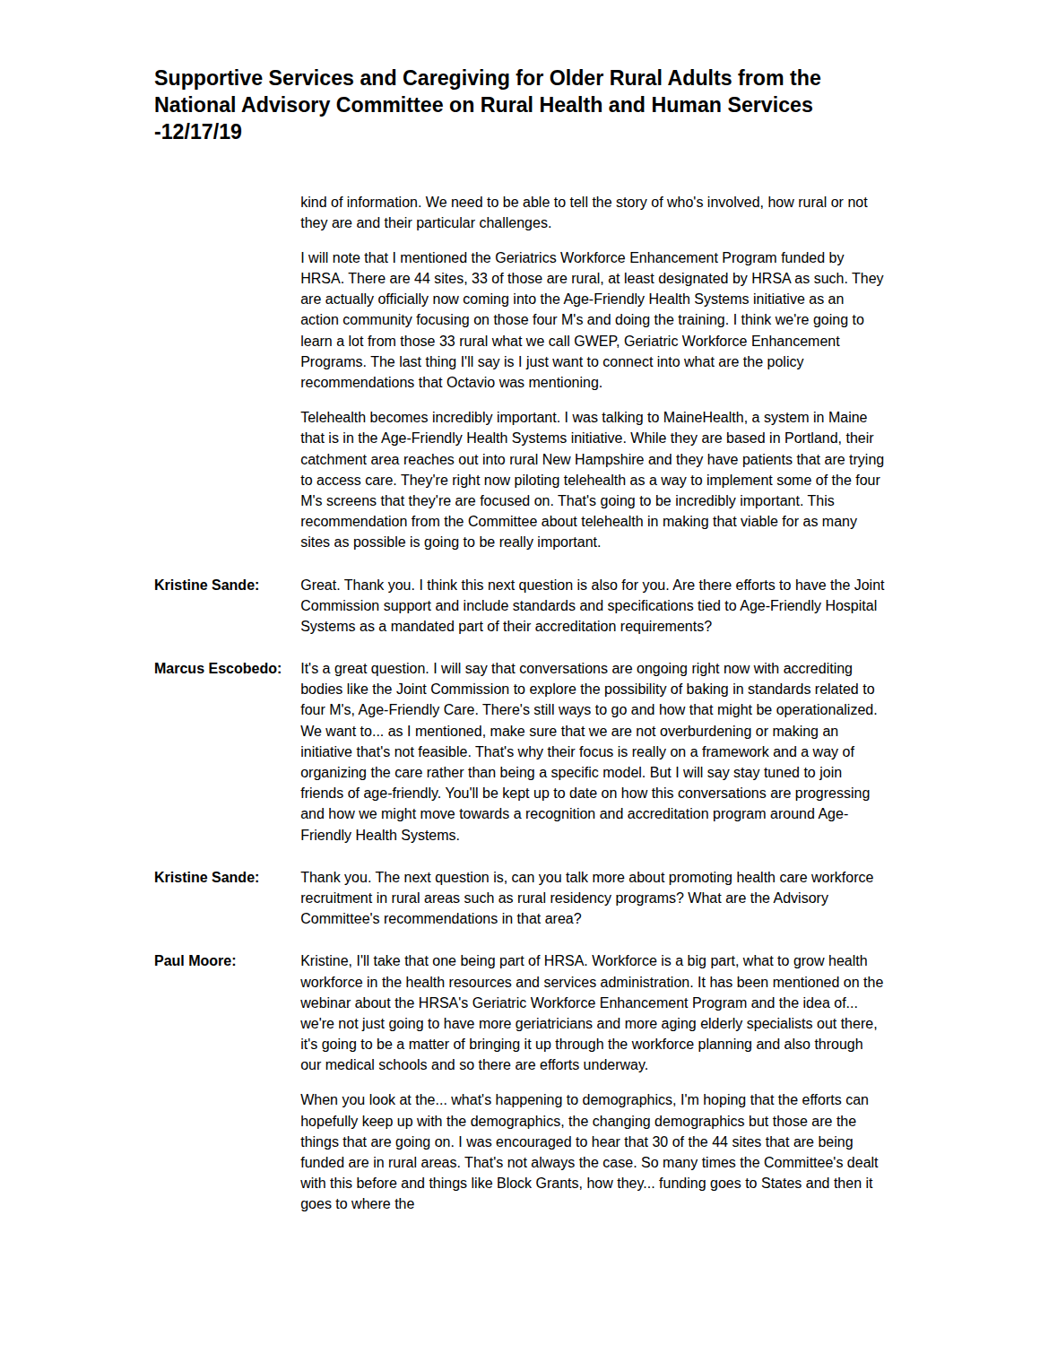Supportive Services and Caregiving for Older Rural Adults from the National Advisory Committee on Rural Health and Human Services -12/17/19
| | kind of information. We need to be able to tell the story of who's involved, how rural or not they are and their particular challenges. I will note that I mentioned the Geriatrics Workforce Enhancement Program funded by HRSA. There are 44 sites, 33 of those are rural, at least designated by HRSA as such. They are actually officially now coming into the Age-Friendly Health Systems initiative as an action community focusing on those four M's and doing the training. I think we're going to learn a lot from those 33 rural what we call GWEP, Geriatric Workforce Enhancement Programs. The last thing I'll say is I just want to connect into what are the policy recommendations that Octavio was mentioning. Telehealth becomes incredibly important. I was talking to MaineHealth, a system in Maine that is in the Age-Friendly Health Systems initiative. While they are based in Portland, their catchment area reaches out into rural New Hampshire and they have patients that are trying to access care. They're right now piloting telehealth as a way to implement some of the four M's screens that they're are focused on. That's going to be incredibly important. This recommendation from the Committee about telehealth in making that viable for as many sites as possible is going to be really important. |
| Kristine Sande: | Great. Thank you. I think this next question is also for you. Are there efforts to have the Joint Commission support and include standards and specifications tied to Age-Friendly Hospital Systems as a mandated part of their accreditation requirements? |
| Marcus Escobedo: | It's a great question. I will say that conversations are ongoing right now with accrediting bodies like the Joint Commission to explore the possibility of baking in standards related to four M's, Age-Friendly Care. There's still ways to go and how that might be operationalized. We want to... as I mentioned, make sure that we are not overburdening or making an initiative that's not feasible. That's why their focus is really on a framework and a way of organizing the care rather than being a specific model. But I will say stay tuned to join friends of age-friendly. You'll be kept up to date on how this conversations are progressing and how we might move towards a recognition and accreditation program around Age-Friendly Health Systems. |
| Kristine Sande: | Thank you. The next question is, can you talk more about promoting health care workforce recruitment in rural areas such as rural residency programs? What are the Advisory Committee's recommendations in that area? |
| Paul Moore: | Kristine, I'll take that one being part of HRSA. Workforce is a big part, what to grow health workforce in the health resources and services administration. It has been mentioned on the webinar about the HRSA's Geriatric Workforce Enhancement Program and the idea of... we're not just going to have more geriatricians and more aging elderly specialists out there, it's going to be a matter of bringing it up through the workforce planning and also through our medical schools and so there are efforts underway. When you look at the... what's happening to demographics, I'm hoping that the efforts can hopefully keep up with the demographics, the changing demographics but those are the things that are going on. I was encouraged to hear that 30 of the 44 sites that are being funded are in rural areas. That's not always the case. So many times the Committee's dealt with this before and things like Block Grants, how they... funding goes to States and then it goes to where the |